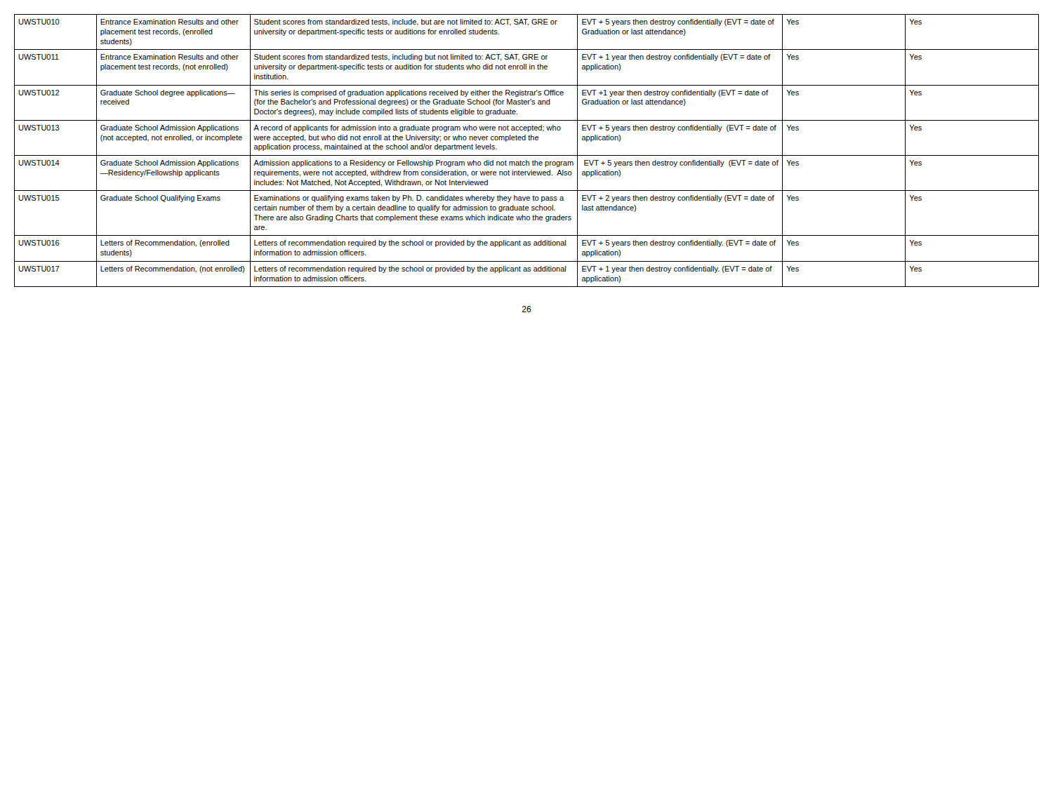| UWSTU010 | Entrance Examination Results and other placement test records, (enrolled students) | Student scores from standardized tests, include, but are not limited to: ACT, SAT, GRE or university or department-specific tests or auditions for enrolled students. | EVT + 5 years then destroy confidentially (EVT = date of Graduation or last attendance) | Yes | Yes |
| UWSTU011 | Entrance Examination Results and other placement test records, (not enrolled) | Student scores from standardized tests, including but not limited to: ACT, SAT, GRE or university or department-specific tests or audition for students who did not enroll in the institution. | EVT + 1 year then destroy confidentially (EVT = date of application) | Yes | Yes |
| UWSTU012 | Graduate School degree applications—received | This series is comprised of graduation applications received by either the Registrar's Office (for the Bachelor's and Professional degrees) or the Graduate School (for Master's and Doctor's degrees), may include compiled lists of students eligible to graduate. | EVT +1 year then destroy confidentially (EVT = date of Graduation or last attendance) | Yes | Yes |
| UWSTU013 | Graduate School Admission Applications (not accepted, not enrolled, or incomplete | A record of applicants for admission into a graduate program who were not accepted; who were accepted, but who did not enroll at the University; or who never completed the application process, maintained at the school and/or department levels. | EVT + 5 years then destroy confidentially (EVT = date of application) | Yes | Yes |
| UWSTU014 | Graduate School Admission Applications—Residency/Fellowship applicants | Admission applications to a Residency or Fellowship Program who did not match the program requirements, were not accepted, withdrew from consideration, or were not interviewed. Also includes: Not Matched, Not Accepted, Withdrawn, or Not Interviewed | EVT + 5 years then destroy confidentially (EVT = date of application) | Yes | Yes |
| UWSTU015 | Graduate School Qualifying Exams | Examinations or qualifying exams taken by Ph. D. candidates whereby they have to pass a certain number of them by a certain deadline to qualify for admission to graduate school. There are also Grading Charts that complement these exams which indicate who the graders are. | EVT + 2 years then destroy confidentially (EVT = date of last attendance) | Yes | Yes |
| UWSTU016 | Letters of Recommendation, (enrolled students) | Letters of recommendation required by the school or provided by the applicant as additional information to admission officers. | EVT + 5 years then destroy confidentially. (EVT = date of application) | Yes | Yes |
| UWSTU017 | Letters of Recommendation, (not enrolled) | Letters of recommendation required by the school or provided by the applicant as additional information to admission officers. | EVT + 1 year then destroy confidentially. (EVT = date of application) | Yes | Yes |
26